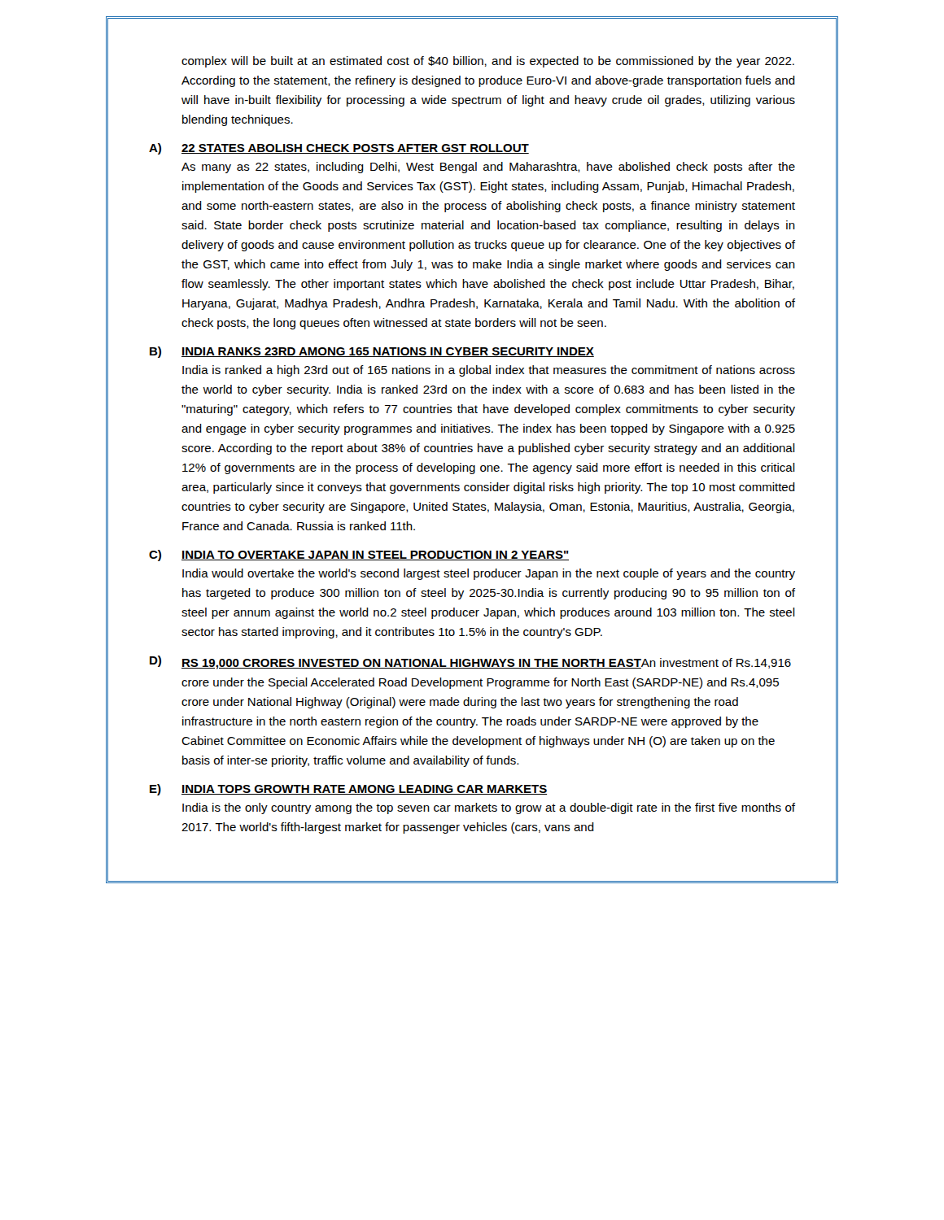complex will be built at an estimated cost of $40 billion, and is expected to be commissioned by the year 2022. According to the statement, the refinery is designed to produce Euro-VI and above-grade transportation fuels and will have in-built flexibility for processing a wide spectrum of light and heavy crude oil grades, utilizing various blending techniques.
22 STATES ABOLISH CHECK POSTS AFTER GST ROLLOUT
As many as 22 states, including Delhi, West Bengal and Maharashtra, have abolished check posts after the implementation of the Goods and Services Tax (GST). Eight states, including Assam, Punjab, Himachal Pradesh, and some north-eastern states, are also in the process of abolishing check posts, a finance ministry statement said. State border check posts scrutinize material and location-based tax compliance, resulting in delays in delivery of goods and cause environment pollution as trucks queue up for clearance. One of the key objectives of the GST, which came into effect from July 1, was to make India a single market where goods and services can flow seamlessly. The other important states which have abolished the check post include Uttar Pradesh, Bihar, Haryana, Gujarat, Madhya Pradesh, Andhra Pradesh, Karnataka, Kerala and Tamil Nadu. With the abolition of check posts, the long queues often witnessed at state borders will not be seen.
INDIA RANKS 23RD AMONG 165 NATIONS IN CYBER SECURITY INDEX
India is ranked a high 23rd out of 165 nations in a global index that measures the commitment of nations across the world to cyber security. India is ranked 23rd on the index with a score of 0.683 and has been listed in the "maturing" category, which refers to 77 countries that have developed complex commitments to cyber security and engage in cyber security programmes and initiatives. The index has been topped by Singapore with a 0.925 score. According to the report about 38% of countries have a published cyber security strategy and an additional 12% of governments are in the process of developing one. The agency said more effort is needed in this critical area, particularly since it conveys that governments consider digital risks high priority. The top 10 most committed countries to cyber security are Singapore, United States, Malaysia, Oman, Estonia, Mauritius, Australia, Georgia, France and Canada. Russia is ranked 11th.
INDIA TO OVERTAKE JAPAN IN STEEL PRODUCTION IN 2 YEARS"
India would overtake the world's second largest steel producer Japan in the next couple of years and the country has targeted to produce 300 million ton of steel by 2025-30.India is currently producing 90 to 95 million ton of steel per annum against the world no.2 steel producer Japan, which produces around 103 million ton. The steel sector has started improving, and it contributes 1to 1.5% in the country's GDP.
RS 19,000 CRORES INVESTED ON NATIONAL HIGHWAYS IN THE NORTH EAST An investment of Rs.14,916 crore under the Special Accelerated Road Development Programme for North East (SARDP-NE) and Rs.4,095 crore under National Highway (Original) were made during the last two years for strengthening the road infrastructure in the north eastern region of the country. The roads under SARDP-NE were approved by the Cabinet Committee on Economic Affairs while the development of highways under NH (O) are taken up on the basis of inter-se priority, traffic volume and availability of funds.
INDIA TOPS GROWTH RATE AMONG LEADING CAR MARKETS
India is the only country among the top seven car markets to grow at a double-digit rate in the first five months of 2017. The world's fifth-largest market for passenger vehicles (cars, vans and